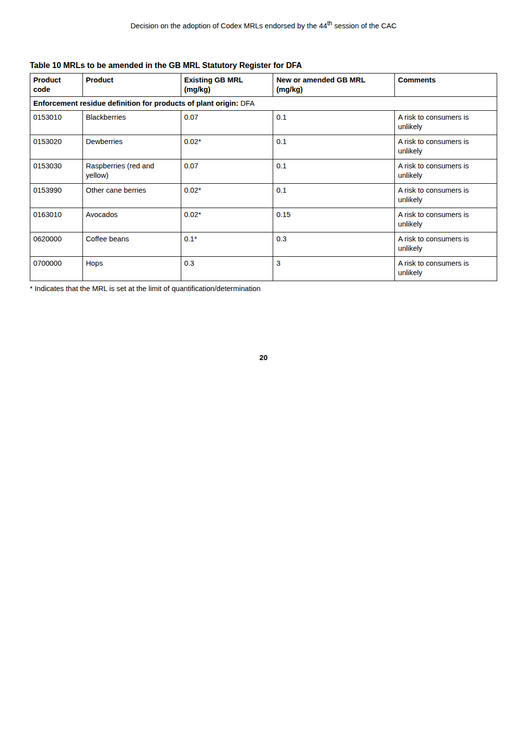Decision on the adoption of Codex MRLs endorsed by the 44th session of the CAC
Table 10 MRLs to be amended in the GB MRL Statutory Register for DFA
| Product code | Product | Existing GB MRL (mg/kg) | New or amended GB MRL (mg/kg) | Comments |
| --- | --- | --- | --- | --- |
| Enforcement residue definition for products of plant origin: DFA |
| 0153010 | Blackberries | 0.07 | 0.1 | A risk to consumers is unlikely |
| 0153020 | Dewberries | 0.02* | 0.1 | A risk to consumers is unlikely |
| 0153030 | Raspberries (red and yellow) | 0.07 | 0.1 | A risk to consumers is unlikely |
| 0153990 | Other cane berries | 0.02* | 0.1 | A risk to consumers is unlikely |
| 0163010 | Avocados | 0.02* | 0.15 | A risk to consumers is unlikely |
| 0620000 | Coffee beans | 0.1* | 0.3 | A risk to consumers is unlikely |
| 0700000 | Hops | 0.3 | 3 | A risk to consumers is unlikely |
* Indicates that the MRL is set at the limit of quantification/determination
20